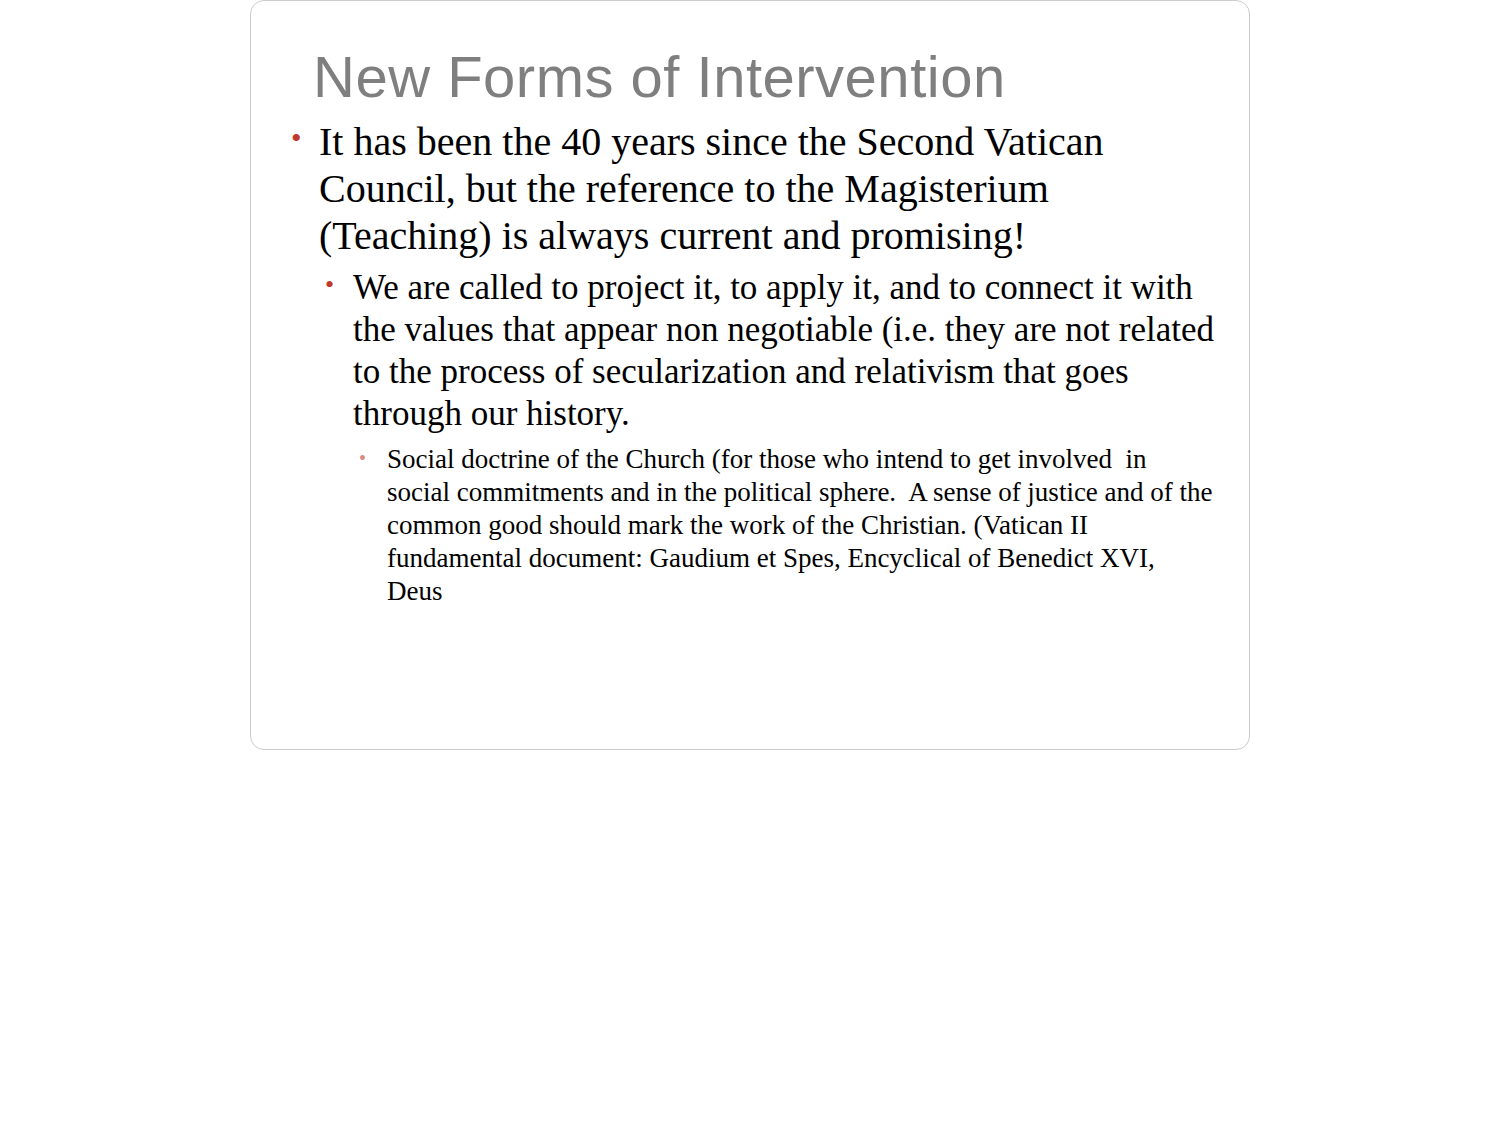New Forms of Intervention
It has been the 40 years since the Second Vatican Council, but the reference to the Magisterium (Teaching) is always current and promising!
We are called to project it, to apply it, and to connect it with the values that appear non negotiable (i.e. they are not related to the process of secularization and relativism that goes through our history.
Social doctrine of the Church (for those who intend to get involved in social commitments and in the political sphere. A sense of justice and of the common good should mark the work of the Christian. (Vatican II fundamental document: Gaudium et Spes, Encyclical of Benedict XVI, Deus